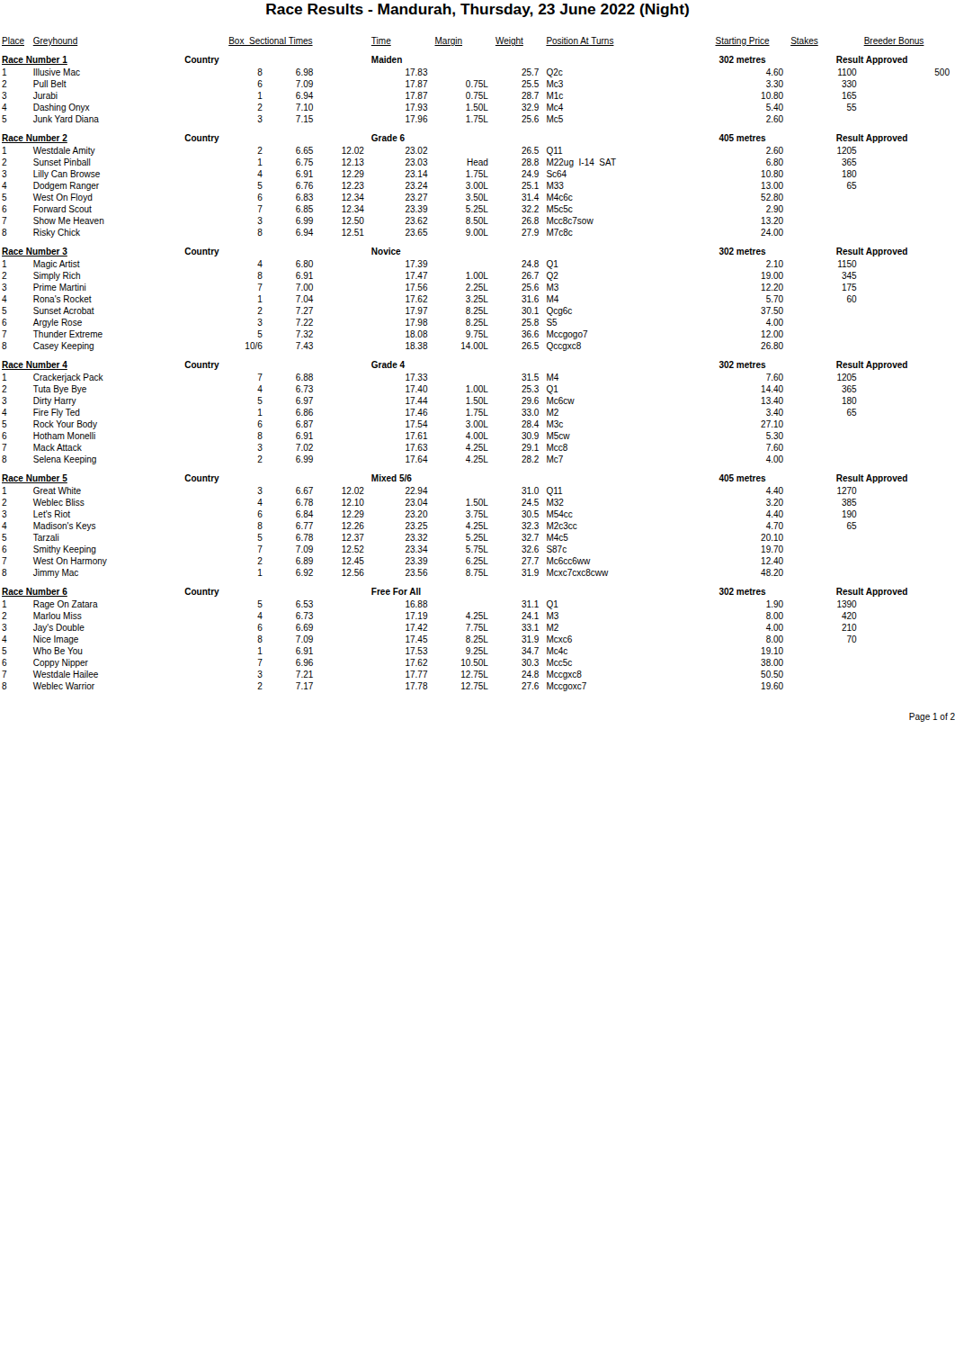Race Results - Mandurah, Thursday, 23 June 2022 (Night)
| Place | Greyhound | | Box Sectional Times | Time | Margin | Weight | Position At Turns | Starting Price | Stakes | Breeder Bonus |
| --- | --- | --- | --- | --- | --- | --- | --- | --- | --- | --- |
| Race Number 1 | Country | Maiden | | 302 metres | Result Approved |
| 1 | Illusive Mac | | 8 | 6.98 | | 17.83 | | 25.7 | Q2c | 4.60 | 1100 | 500 |
| 2 | Pull Belt | | 6 | 7.09 | | 17.87 | 0.75L | 25.5 | Mc3 | 3.30 | 330 | |
| 3 | Jurabi | | 1 | 6.94 | | 17.87 | 0.75L | 28.7 | M1c | 10.80 | 165 | |
| 4 | Dashing Onyx | | 2 | 7.10 | | 17.93 | 1.50L | 32.9 | Mc4 | 5.40 | 55 | |
| 5 | Junk Yard Diana | | 3 | 7.15 | | 17.96 | 1.75L | 25.6 | Mc5 | 2.60 | | |
| Race Number 2 | Country | Grade 6 | | 405 metres | Result Approved |
| 1 | Westdale Amity | | 2 | 6.65 | 12.02 | 23.02 | | 26.5 | Q11 | 2.60 | 1205 | |
| 2 | Sunset Pinball | | 1 | 6.75 | 12.13 | 23.03 | Head | 28.8 | M22ug I-14 SAT | 6.80 | 365 | |
| 3 | Lilly Can Browse | | 4 | 6.91 | 12.29 | 23.14 | 1.75L | 24.9 | Sc64 | 10.80 | 180 | |
| 4 | Dodgem Ranger | | 5 | 6.76 | 12.23 | 23.24 | 3.00L | 25.1 | M33 | 13.00 | 65 | |
| 5 | West On Floyd | | 6 | 6.83 | 12.34 | 23.27 | 3.50L | 31.4 | M4c6c | 52.80 | | |
| 6 | Forward Scout | | 7 | 6.85 | 12.34 | 23.39 | 5.25L | 32.2 | M5c5c | 2.90 | | |
| 7 | Show Me Heaven | | 3 | 6.99 | 12.50 | 23.62 | 8.50L | 26.8 | Mcc8c7sow | 13.20 | | |
| 8 | Risky Chick | | 8 | 6.94 | 12.51 | 23.65 | 9.00L | 27.9 | M7c8c | 24.00 | | |
| Race Number 3 | Country | Novice | | 302 metres | Result Approved |
| 1 | Magic Artist | | 4 | 6.80 | | 17.39 | | 24.8 | Q1 | 2.10 | 1150 | |
| 2 | Simply Rich | | 8 | 6.91 | | 17.47 | 1.00L | 26.7 | Q2 | 19.00 | 345 | |
| 3 | Prime Martini | | 7 | 7.00 | | 17.56 | 2.25L | 25.6 | M3 | 12.20 | 175 | |
| 4 | Rona's Rocket | | 1 | 7.04 | | 17.62 | 3.25L | 31.6 | M4 | 5.70 | 60 | |
| 5 | Sunset Acrobat | | 2 | 7.27 | | 17.97 | 8.25L | 30.1 | Qcg6c | 37.50 | | |
| 6 | Argyle Rose | | 3 | 7.22 | | 17.98 | 8.25L | 25.8 | S5 | 4.00 | | |
| 7 | Thunder Extreme | | 5 | 7.32 | | 18.08 | 9.75L | 36.6 | Mccgogo7 | 12.00 | | |
| 8 | Casey Keeping | | 10/6 | 7.43 | | 18.38 | 14.00L | 26.5 | Qccgxc8 | 26.80 | | |
| Race Number 4 | Country | Grade 4 | | 302 metres | Result Approved |
| 1 | Crackerjack Pack | | 7 | 6.88 | | 17.33 | | 31.5 | M4 | 7.60 | 1205 | |
| 2 | Tuta Bye Bye | | 4 | 6.73 | | 17.40 | 1.00L | 25.3 | Q1 | 14.40 | 365 | |
| 3 | Dirty Harry | | 5 | 6.97 | | 17.44 | 1.50L | 29.6 | Mc6cw | 13.40 | 180 | |
| 4 | Fire Fly Ted | | 1 | 6.86 | | 17.46 | 1.75L | 33.0 | M2 | 3.40 | 65 | |
| 5 | Rock Your Body | | 6 | 6.87 | | 17.54 | 3.00L | 28.4 | M3c | 27.10 | | |
| 6 | Hotham Monelli | | 8 | 6.91 | | 17.61 | 4.00L | 30.9 | M5cw | 5.30 | | |
| 7 | Mack Attack | | 3 | 7.02 | | 17.63 | 4.25L | 29.1 | Mcc8 | 7.60 | | |
| 8 | Selena Keeping | | 2 | 6.99 | | 17.64 | 4.25L | 28.2 | Mc7 | 4.00 | | |
| Race Number 5 | Country | Mixed 5/6 | | 405 metres | Result Approved |
| 1 | Great White | | 3 | 6.67 | 12.02 | 22.94 | | 31.0 | Q11 | 4.40 | 1270 | |
| 2 | Weblec Bliss | | 4 | 6.78 | 12.10 | 23.04 | 1.50L | 24.5 | M32 | 3.20 | 385 | |
| 3 | Let's Riot | | 6 | 6.84 | 12.29 | 23.20 | 3.75L | 30.5 | M54cc | 4.40 | 190 | |
| 4 | Madison's Keys | | 8 | 6.77 | 12.26 | 23.25 | 4.25L | 32.3 | M2c3cc | 4.70 | 65 | |
| 5 | Tarzali | | 5 | 6.78 | 12.37 | 23.32 | 5.25L | 32.7 | M4c5 | 20.10 | | |
| 6 | Smithy Keeping | | 7 | 7.09 | 12.52 | 23.34 | 5.75L | 32.6 | S87c | 19.70 | | |
| 7 | West On Harmony | | 2 | 6.89 | 12.45 | 23.39 | 6.25L | 27.7 | Mc6cc6ww | 12.40 | | |
| 8 | Jimmy Mac | | 1 | 6.92 | 12.56 | 23.56 | 8.75L | 31.9 | Mcxc7cxc8cww | 48.20 | | |
| Race Number 6 | Country | Free For All | | 302 metres | Result Approved |
| 1 | Rage On Zatara | | 5 | 6.53 | | 16.88 | | 31.1 | Q1 | 1.90 | 1390 | |
| 2 | Marlou Miss | | 4 | 6.73 | | 17.19 | 4.25L | 24.1 | M3 | 8.00 | 420 | |
| 3 | Jay's Double | | 6 | 6.69 | | 17.42 | 7.75L | 33.1 | M2 | 4.00 | 210 | |
| 4 | Nice Image | | 8 | 7.09 | | 17.45 | 8.25L | 31.9 | Mcxc6 | 8.00 | 70 | |
| 5 | Who Be You | | 1 | 6.91 | | 17.53 | 9.25L | 34.7 | Mc4c | 19.10 | | |
| 6 | Coppy Nipper | | 7 | 6.96 | | 17.62 | 10.50L | 30.3 | Mcc5c | 38.00 | | |
| 7 | Westdale Hailee | | 3 | 7.21 | | 17.77 | 12.75L | 24.8 | Mccgxc8 | 50.50 | | |
| 8 | Weblec Warrior | | 2 | 7.17 | | 17.78 | 12.75L | 27.6 | Mccgoxc7 | 19.60 | | |
Page 1 of 2